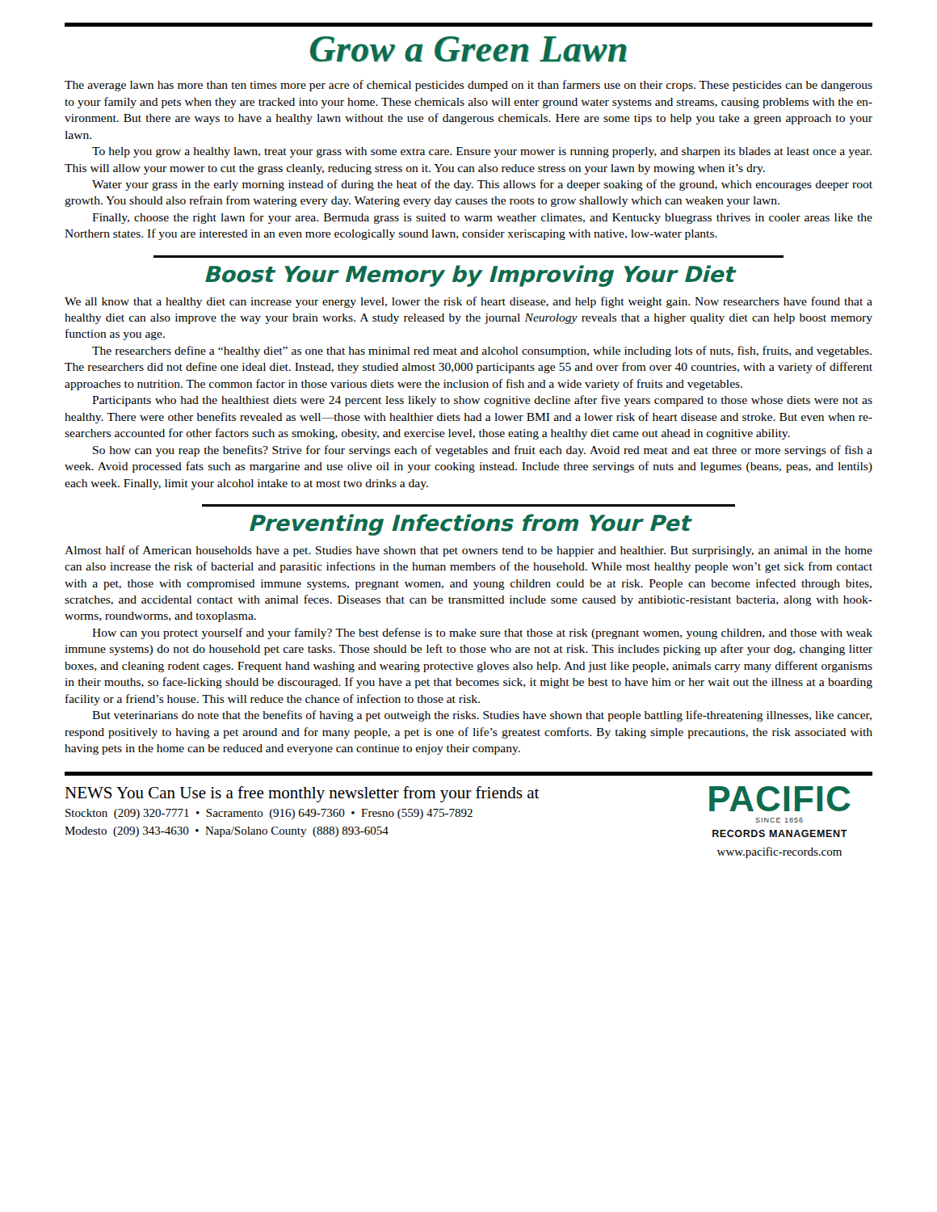Grow a Green Lawn
The average lawn has more than ten times more per acre of chemical pesticides dumped on it than farmers use on their crops. These pesticides can be dangerous to your family and pets when they are tracked into your home. These chemicals also will enter ground water systems and streams, causing problems with the environment. But there are ways to have a healthy lawn without the use of dangerous chemicals. Here are some tips to help you take a green approach to your lawn.
To help you grow a healthy lawn, treat your grass with some extra care. Ensure your mower is running properly, and sharpen its blades at least once a year. This will allow your mower to cut the grass cleanly, reducing stress on it. You can also reduce stress on your lawn by mowing when it’s dry.
Water your grass in the early morning instead of during the heat of the day. This allows for a deeper soaking of the ground, which encourages deeper root growth. You should also refrain from watering every day. Watering every day causes the roots to grow shallowly which can weaken your lawn.
Finally, choose the right lawn for your area. Bermuda grass is suited to warm weather climates, and Kentucky bluegrass thrives in cooler areas like the Northern states. If you are interested in an even more ecologically sound lawn, consider xeriscaping with native, low-water plants.
Boost Your Memory by Improving Your Diet
We all know that a healthy diet can increase your energy level, lower the risk of heart disease, and help fight weight gain. Now researchers have found that a healthy diet can also improve the way your brain works. A study released by the journal Neurology reveals that a higher quality diet can help boost memory function as you age.
The researchers define a “healthy diet” as one that has minimal red meat and alcohol consumption, while including lots of nuts, fish, fruits, and vegetables. The researchers did not define one ideal diet. Instead, they studied almost 30,000 participants age 55 and over from over 40 countries, with a variety of different approaches to nutrition. The common factor in those various diets were the inclusion of fish and a wide variety of fruits and vegetables.
Participants who had the healthiest diets were 24 percent less likely to show cognitive decline after five years compared to those whose diets were not as healthy. There were other benefits revealed as well—those with healthier diets had a lower BMI and a lower risk of heart disease and stroke. But even when researchers accounted for other factors such as smoking, obesity, and exercise level, those eating a healthy diet came out ahead in cognitive ability.
So how can you reap the benefits? Strive for four servings each of vegetables and fruit each day. Avoid red meat and eat three or more servings of fish a week. Avoid processed fats such as margarine and use olive oil in your cooking instead. Include three servings of nuts and legumes (beans, peas, and lentils) each week. Finally, limit your alcohol intake to at most two drinks a day.
Preventing Infections from Your Pet
Almost half of American households have a pet. Studies have shown that pet owners tend to be happier and healthier. But surprisingly, an animal in the home can also increase the risk of bacterial and parasitic infections in the human members of the household. While most healthy people won’t get sick from contact with a pet, those with compromised immune systems, pregnant women, and young children could be at risk. People can become infected through bites, scratches, and accidental contact with animal feces. Diseases that can be transmitted include some caused by antibiotic-resistant bacteria, along with hookworms, roundworms, and toxoplasma.
How can you protect yourself and your family? The best defense is to make sure that those at risk (pregnant women, young children, and those with weak immune systems) do not do household pet care tasks. Those should be left to those who are not at risk. This includes picking up after your dog, changing litter boxes, and cleaning rodent cages. Frequent hand washing and wearing protective gloves also help. And just like people, animals carry many different organisms in their mouths, so face-licking should be discouraged. If you have a pet that becomes sick, it might be best to have him or her wait out the illness at a boarding facility or a friend’s house. This will reduce the chance of infection to those at risk.
But veterinarians do note that the benefits of having a pet outweigh the risks. Studies have shown that people battling life-threatening illnesses, like cancer, respond positively to having a pet around and for many people, a pet is one of life’s greatest comforts. By taking simple precautions, the risk associated with having pets in the home can be reduced and everyone can continue to enjoy their company.
NEWS You Can Use is a free monthly newsletter from your friends at
Stockton (209) 320-7771 • Sacramento (916) 649-7360 • Fresno (559) 475-7892
Modesto (209) 343-4630 • Napa/Solano County (888) 893-6054
PACIFIC
SINCE 1856
RECORDS MANAGEMENT
www.pacific-records.com